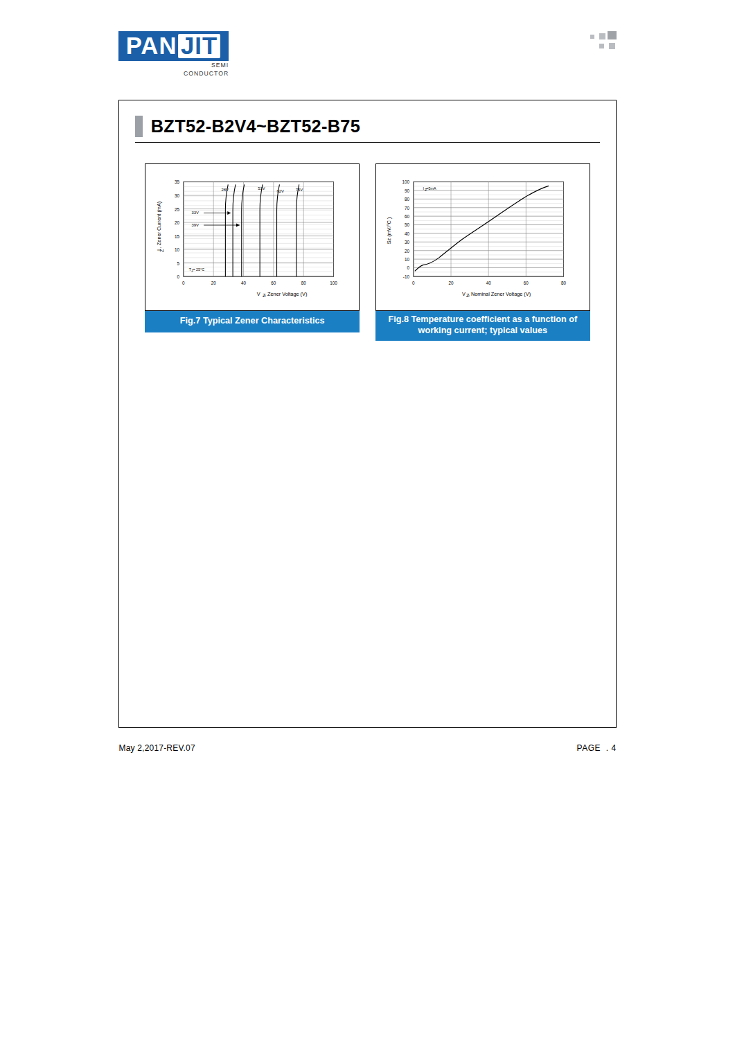PAN JIT
SEMI
CONDUCTOR
BZT52-B2V4~BZT52-B75
I Z , Zener Current (mA) 0 5 10 15 20 25 30 35 0 20 40 60 80 100 V Z , Zener Voltage (V) T J = 25°C 28V 51V 62V 75V 33V 39V
Fig.7 Typical Zener Characteristics
Sz (mV/°C ) 100 90 80 70 60 50 40 30 20 10 0 -10 0 20 40 60 80 V Z , Nominal Zener Voltage (V) I Z =5mA
Fig.8 Temperature coefficient as a function of
working current; typical values
May 2,2017-REV.07
PAGE . 4